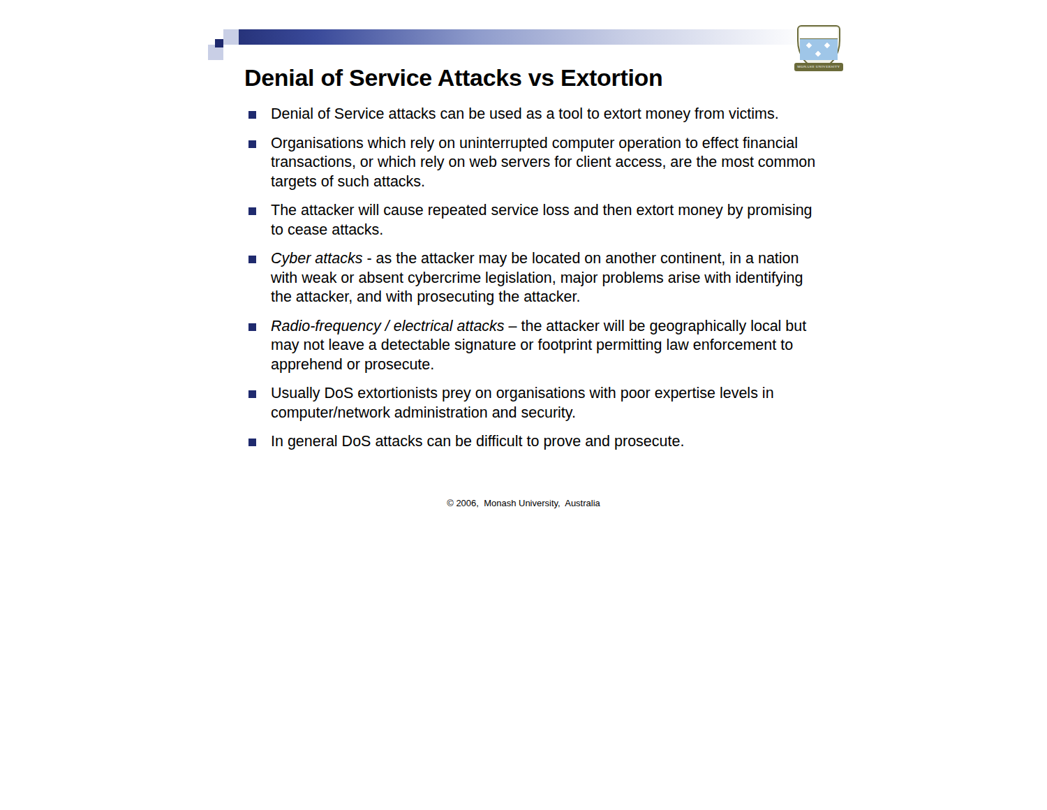MONASH UNIVERSITY
Denial of Service Attacks vs Extortion
Denial of Service attacks can be used as a tool to extort money from victims.
Organisations which rely on uninterrupted computer operation to effect financial transactions, or which rely on web servers for client access, are the most common targets of such attacks.
The attacker will cause repeated service loss and then extort money by promising to cease attacks.
Cyber attacks - as the attacker may be located on another continent, in a nation with weak or absent cybercrime legislation, major problems arise with identifying the attacker, and with prosecuting the attacker.
Radio-frequency / electrical attacks – the attacker will be geographically local but may not leave a detectable signature or footprint permitting law enforcement to apprehend or prosecute.
Usually DoS extortionists prey on organisations with poor expertise levels in computer/network administration and security.
In general DoS attacks can be difficult to prove and prosecute.
© 2006, Monash University, Australia